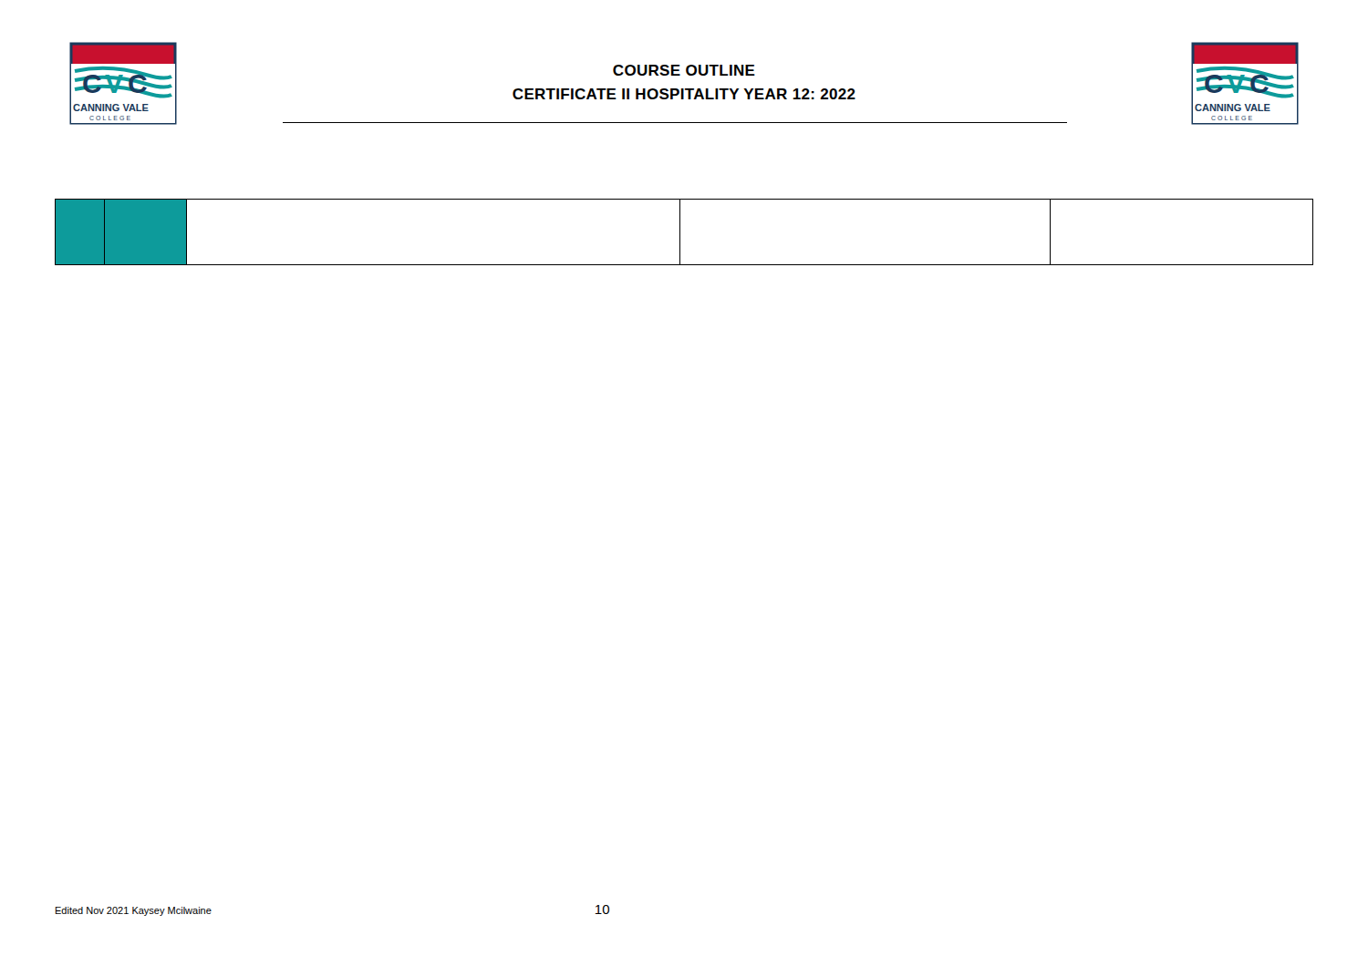C V C CANNING VALE COLLEGE
COURSE OUTLINE
CERTIFICATE II HOSPITALITY YEAR 12: 2022
C V C CANNING VALE COLLEGE
Edited Nov 2021 Kaysey Mcilwaine 10